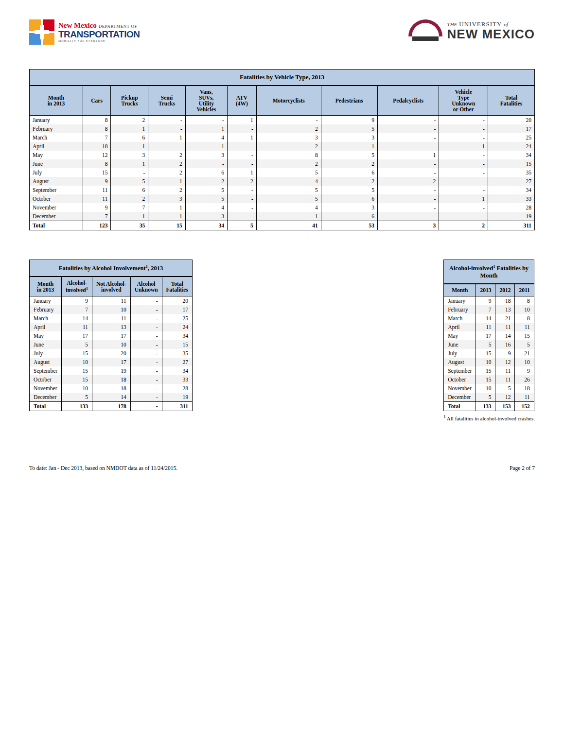New Mexico DEPARTMENT OF
TRANSPORTATION
MOBILITY FOR EVERYONE
THE UNIVERSITY of
NEW MEXICO
Fatalities by Vehicle Type, 2013
| Month in 2013 | Cars | Pickup Trucks | Semi Trucks | Vans, SUVs, Utility Vehicles | ATV (4W) | Motorcyclists | Pedestrians | Pedalcyclists | Vehicle Type Unknown or Other | Total Fatalities |
| --- | --- | --- | --- | --- | --- | --- | --- | --- | --- | --- |
| January | 8 | 2 | - | - | 1 | - | 9 | - | - | 20 |
| February | 8 | 1 | - | 1 | - | 2 | 5 | - | - | 17 |
| March | 7 | 6 | 1 | 4 | 1 | 3 | 3 | - | - | 25 |
| April | 18 | 1 | - | 1 | - | 2 | 1 | - | 1 | 24 |
| May | 12 | 3 | 2 | 3 | - | 8 | 5 | 1 | - | 34 |
| June | 8 | 1 | 2 | - | - | 2 | 2 | - | - | 15 |
| July | 15 | - | 2 | 6 | 1 | 5 | 6 | - | - | 35 |
| August | 9 | 5 | 1 | 2 | 2 | 4 | 2 | 2 | - | 27 |
| September | 11 | 6 | 2 | 5 | - | 5 | 5 | - | - | 34 |
| October | 11 | 2 | 3 | 5 | - | 5 | 6 | - | 1 | 33 |
| November | 9 | 7 | 1 | 4 | - | 4 | 3 | - | - | 28 |
| December | 7 | 1 | 1 | 3 | - | 1 | 6 | - | - | 19 |
| Total | 123 | 35 | 15 | 34 | 5 | 41 | 53 | 3 | 2 | 311 |
Fatalities by Alcohol Involvement 1 , 2013
| Month in 2013 | Alcohol- involved 1 | Not Alcohol- involved | Alcohol Unknown | Total Fatalities |
| --- | --- | --- | --- | --- |
| January | 9 | 11 | - | 20 |
| February | 7 | 10 | - | 17 |
| March | 14 | 11 | - | 25 |
| April | 11 | 13 | - | 24 |
| May | 17 | 17 | - | 34 |
| June | 5 | 10 | - | 15 |
| July | 15 | 20 | - | 35 |
| August | 10 | 17 | - | 27 |
| September | 15 | 19 | - | 34 |
| October | 15 | 18 | - | 33 |
| November | 10 | 18 | - | 28 |
| December | 5 | 14 | - | 19 |
| Total | 133 | 178 | - | 311 |
Alcohol-involved 1 Fatalities by Month
| Month | 2013 | 2012 | 2011 |
| --- | --- | --- | --- |
| January | 9 | 18 | 8 |
| February | 7 | 13 | 10 |
| March | 14 | 21 | 8 |
| April | 11 | 11 | 11 |
| May | 17 | 14 | 15 |
| June | 5 | 16 | 5 |
| July | 15 | 9 | 21 |
| August | 10 | 12 | 10 |
| September | 15 | 11 | 9 |
| October | 15 | 11 | 26 |
| November | 10 | 5 | 18 |
| December | 5 | 12 | 11 |
| Total | 133 | 153 | 152 |
1 All fatalities in alcohol-involved crashes.
To date: Jan - Dec 2013, based on NMDOT data as of 11/24/2015.
Page 2 of 7